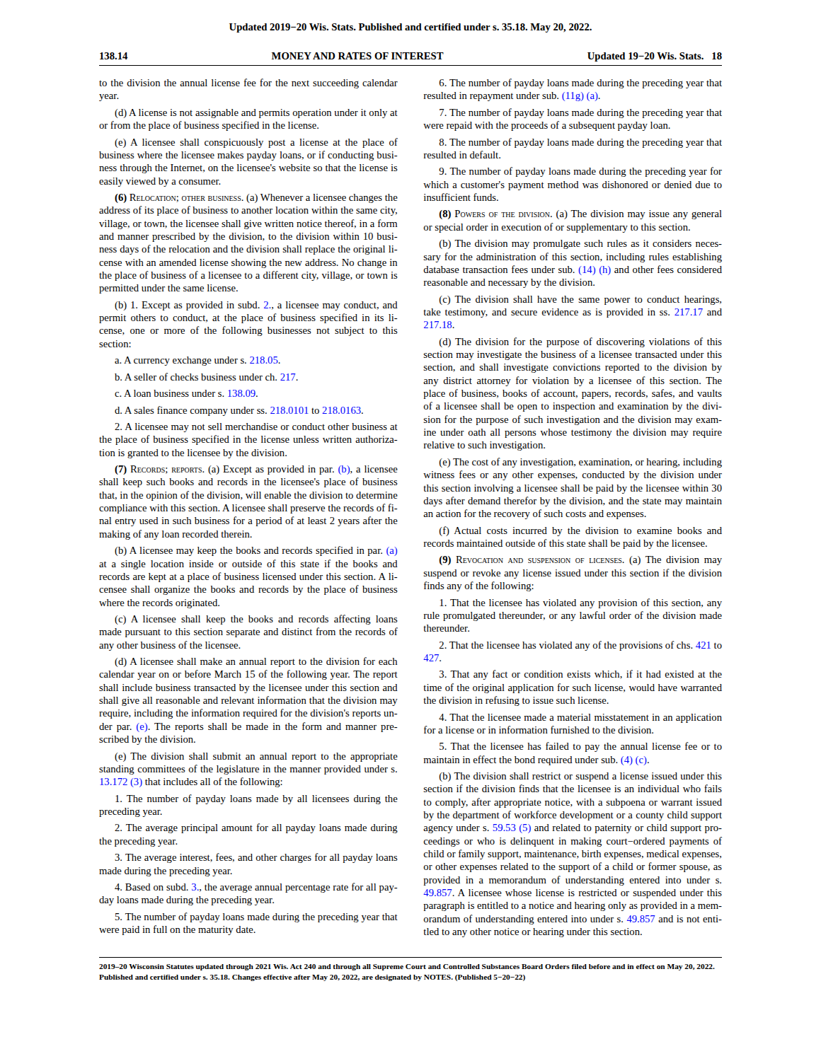Updated 2019−20 Wis. Stats. Published and certified under s. 35.18. May 20, 2022.
138.14 MONEY AND RATES OF INTEREST Updated 19−20 Wis. Stats. 18
to the division the annual license fee for the next succeeding calendar year.
(d) A license is not assignable and permits operation under it only at or from the place of business specified in the license.
(e) A licensee shall conspicuously post a license at the place of business where the licensee makes payday loans, or if conducting business through the Internet, on the licensee's website so that the license is easily viewed by a consumer.
(6) Relocation; other business. (a) Whenever a licensee changes the address of its place of business to another location within the same city, village, or town, the licensee shall give written notice thereof, in a form and manner prescribed by the division, to the division within 10 business days of the relocation and the division shall replace the original license with an amended license showing the new address. No change in the place of business of a licensee to a different city, village, or town is permitted under the same license.
(b) 1. Except as provided in subd. 2., a licensee may conduct, and permit others to conduct, at the place of business specified in its license, one or more of the following businesses not subject to this section:
a. A currency exchange under s. 218.05.
b. A seller of checks business under ch. 217.
c. A loan business under s. 138.09.
d. A sales finance company under ss. 218.0101 to 218.0163.
2. A licensee may not sell merchandise or conduct other business at the place of business specified in the license unless written authorization is granted to the licensee by the division.
(7) Records; reports. (a) Except as provided in par. (b), a licensee shall keep such books and records in the licensee's place of business that, in the opinion of the division, will enable the division to determine compliance with this section. A licensee shall preserve the records of final entry used in such business for a period of at least 2 years after the making of any loan recorded therein.
(b) A licensee may keep the books and records specified in par. (a) at a single location inside or outside of this state if the books and records are kept at a place of business licensed under this section. A licensee shall organize the books and records by the place of business where the records originated.
(c) A licensee shall keep the books and records affecting loans made pursuant to this section separate and distinct from the records of any other business of the licensee.
(d) A licensee shall make an annual report to the division for each calendar year on or before March 15 of the following year. The report shall include business transacted by the licensee under this section and shall give all reasonable and relevant information that the division may require, including the information required for the division's reports under par. (e). The reports shall be made in the form and manner prescribed by the division.
(e) The division shall submit an annual report to the appropriate standing committees of the legislature in the manner provided under s. 13.172 (3) that includes all of the following:
1. The number of payday loans made by all licensees during the preceding year.
2. The average principal amount for all payday loans made during the preceding year.
3. The average interest, fees, and other charges for all payday loans made during the preceding year.
4. Based on subd. 3., the average annual percentage rate for all payday loans made during the preceding year.
5. The number of payday loans made during the preceding year that were paid in full on the maturity date.
6. The number of payday loans made during the preceding year that resulted in repayment under sub. (11g) (a).
7. The number of payday loans made during the preceding year that were repaid with the proceeds of a subsequent payday loan.
8. The number of payday loans made during the preceding year that resulted in default.
9. The number of payday loans made during the preceding year for which a customer's payment method was dishonored or denied due to insufficient funds.
(8) Powers of the division. (a) The division may issue any general or special order in execution of or supplementary to this section.
(b) The division may promulgate such rules as it considers necessary for the administration of this section, including rules establishing database transaction fees under sub. (14) (h) and other fees considered reasonable and necessary by the division.
(c) The division shall have the same power to conduct hearings, take testimony, and secure evidence as is provided in ss. 217.17 and 217.18.
(d) The division for the purpose of discovering violations of this section may investigate the business of a licensee transacted under this section, and shall investigate convictions reported to the division by any district attorney for violation by a licensee of this section. The place of business, books of account, papers, records, safes, and vaults of a licensee shall be open to inspection and examination by the division for the purpose of such investigation and the division may examine under oath all persons whose testimony the division may require relative to such investigation.
(e) The cost of any investigation, examination, or hearing, including witness fees or any other expenses, conducted by the division under this section involving a licensee shall be paid by the licensee within 30 days after demand therefor by the division, and the state may maintain an action for the recovery of such costs and expenses.
(f) Actual costs incurred by the division to examine books and records maintained outside of this state shall be paid by the licensee.
(9) Revocation and suspension of licenses. (a) The division may suspend or revoke any license issued under this section if the division finds any of the following:
1. That the licensee has violated any provision of this section, any rule promulgated thereunder, or any lawful order of the division made thereunder.
2. That the licensee has violated any of the provisions of chs. 421 to 427.
3. That any fact or condition exists which, if it had existed at the time of the original application for such license, would have warranted the division in refusing to issue such license.
4. That the licensee made a material misstatement in an application for a license or in information furnished to the division.
5. That the licensee has failed to pay the annual license fee or to maintain in effect the bond required under sub. (4) (c).
(b) The division shall restrict or suspend a license issued under this section if the division finds that the licensee is an individual who fails to comply, after appropriate notice, with a subpoena or warrant issued by the department of workforce development or a county child support agency under s. 59.53 (5) and related to paternity or child support proceedings or who is delinquent in making court−ordered payments of child or family support, maintenance, birth expenses, medical expenses, or other expenses related to the support of a child or former spouse, as provided in a memorandum of understanding entered into under s. 49.857. A licensee whose license is restricted or suspended under this paragraph is entitled to a notice and hearing only as provided in a memorandum of understanding entered into under s. 49.857 and is not entitled to any other notice or hearing under this section.
2019–20 Wisconsin Statutes updated through 2021 Wis. Act 240 and through all Supreme Court and Controlled Substances Board Orders filed before and in effect on May 20, 2022. Published and certified under s. 35.18. Changes effective after May 20, 2022, are designated by NOTES. (Published 5−20−22)